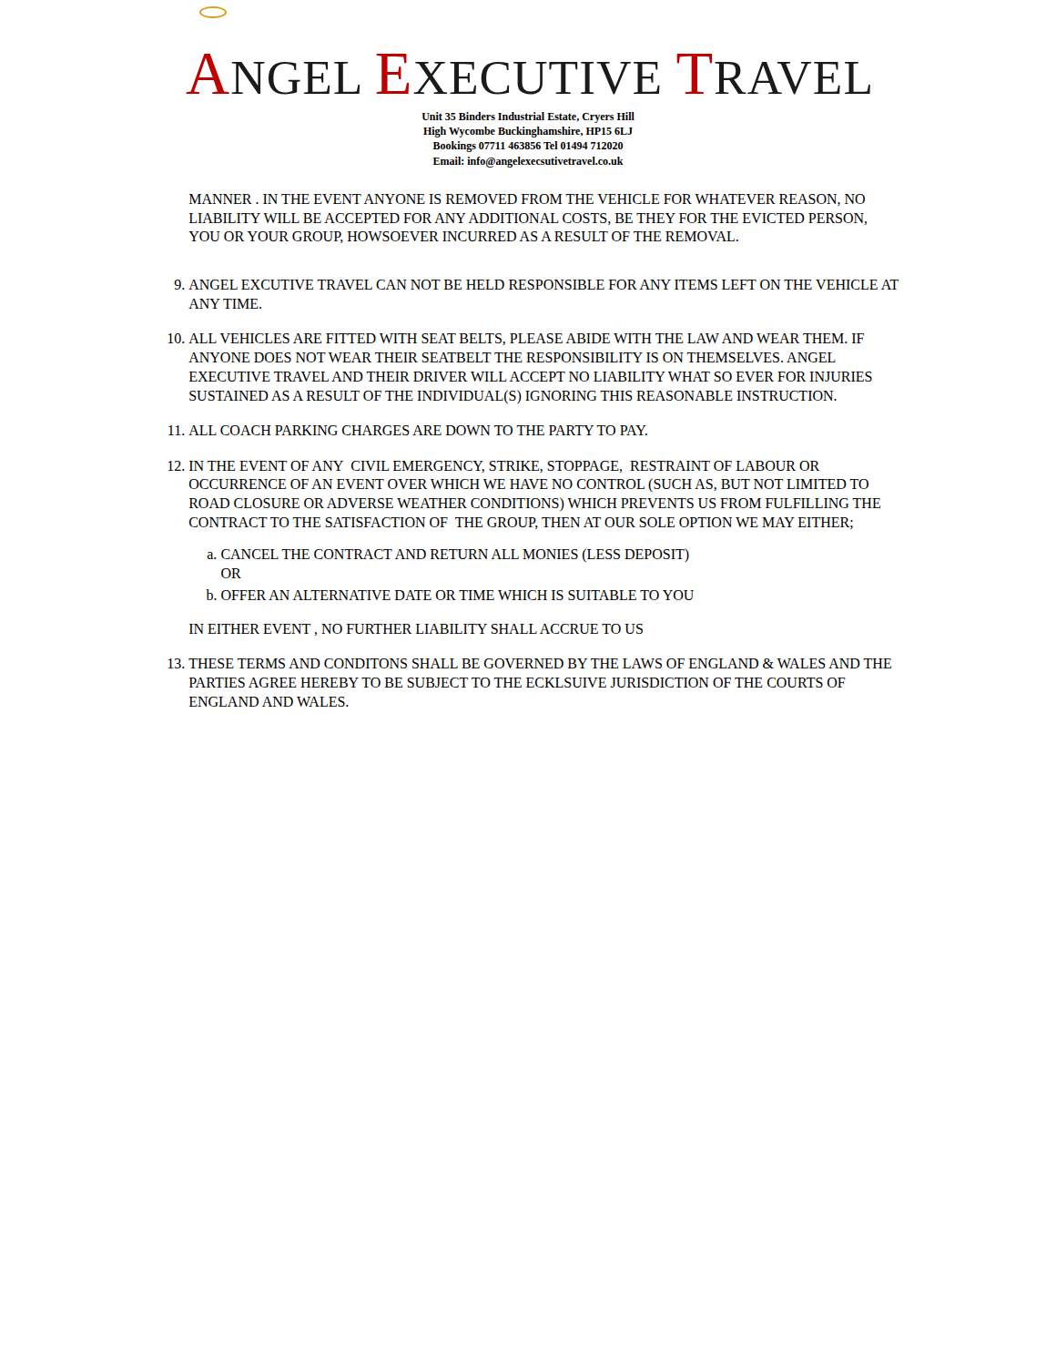ANGEL EXECUTIVE TRAVEL
Unit 35 Binders Industrial Estate, Cryers Hill
High Wycombe Buckinghamshire, HP15 6LJ
Bookings 07711 463856 Tel 01494 712020
Email: info@angelexecsutivetravel.co.uk
Manner . In the event anyone is removed from the vehicle for whatever reason, no liability will be accepted for any additional costs, be they for the evicted person, you or your group, howsoever incurred as a result of the removal.
Angel Excutive Travel can not be held responsible for any items left on the vehicle at any time.
All vehicles are fitted with seat belts, please abide with the law and wear them. If anyone does not wear their seatbelt the responsibility is on themselves. Angel Executive Travel and their driver will accept no liability what so ever for injuries sustained as a result of the individual(s) ignoring this reasonable instruction.
All coach parking charges are down to the party to pay.
In the event of any civil emergency, strike, stoppage, restraint of labour or occurrence of an event over which we have no control (such as, but not limited to road closure or adverse weather conditions) which prevents us from fulfilling the contract to the satisfaction of the group, then at our sole option we may either;
Cancel the contract and return all monies (less deposit)
OR
Offer an alternative date or time which is suitable to you
In either event , no further liability shall accrue to us
These terms and conditons shall be governed by the laws of England & Wales and the parties agree hereby to be subject to the ecklsuive jurisdiction of the courts of England and Wales.